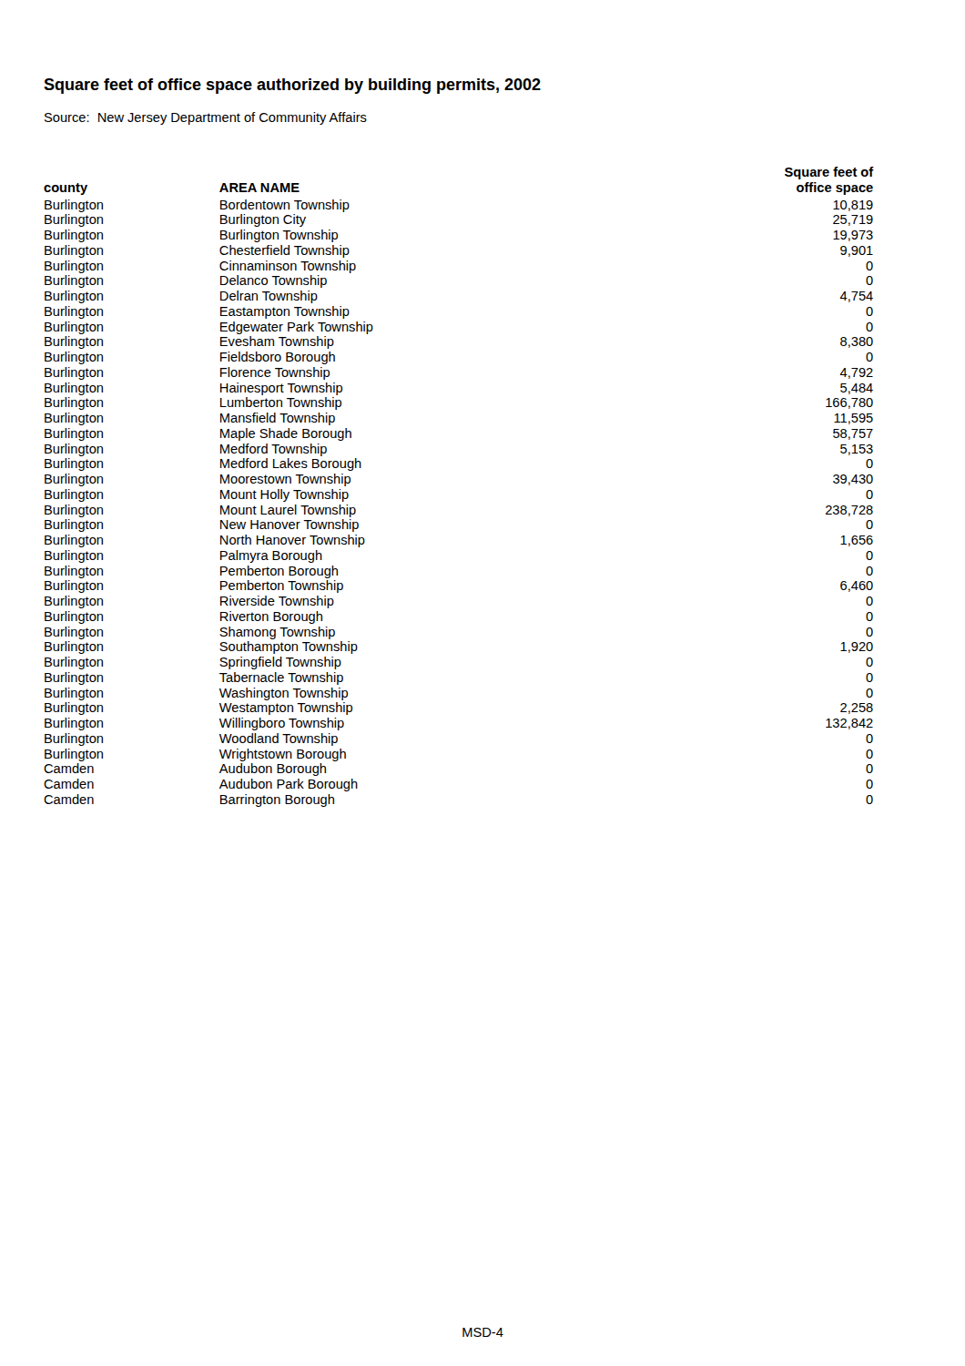Square feet of office space authorized by building permits, 2002
Source: New Jersey Department of Community Affairs
| | | Square feet of |
| --- | --- | --- |
| county | AREA NAME | office space |
| Burlington | Bordentown Township | 10,819 |
| Burlington | Burlington City | 25,719 |
| Burlington | Burlington Township | 19,973 |
| Burlington | Chesterfield Township | 9,901 |
| Burlington | Cinnaminson Township | 0 |
| Burlington | Delanco Township | 0 |
| Burlington | Delran Township | 4,754 |
| Burlington | Eastampton Township | 0 |
| Burlington | Edgewater Park Township | 0 |
| Burlington | Evesham Township | 8,380 |
| Burlington | Fieldsboro Borough | 0 |
| Burlington | Florence Township | 4,792 |
| Burlington | Hainesport Township | 5,484 |
| Burlington | Lumberton Township | 166,780 |
| Burlington | Mansfield Township | 11,595 |
| Burlington | Maple Shade Borough | 58,757 |
| Burlington | Medford Township | 5,153 |
| Burlington | Medford Lakes Borough | 0 |
| Burlington | Moorestown Township | 39,430 |
| Burlington | Mount Holly Township | 0 |
| Burlington | Mount Laurel Township | 238,728 |
| Burlington | New Hanover Township | 0 |
| Burlington | North Hanover Township | 1,656 |
| Burlington | Palmyra Borough | 0 |
| Burlington | Pemberton Borough | 0 |
| Burlington | Pemberton Township | 6,460 |
| Burlington | Riverside Township | 0 |
| Burlington | Riverton Borough | 0 |
| Burlington | Shamong Township | 0 |
| Burlington | Southampton Township | 1,920 |
| Burlington | Springfield Township | 0 |
| Burlington | Tabernacle Township | 0 |
| Burlington | Washington Township | 0 |
| Burlington | Westampton Township | 2,258 |
| Burlington | Willingboro Township | 132,842 |
| Burlington | Woodland Township | 0 |
| Burlington | Wrightstown Borough | 0 |
| Camden | Audubon Borough | 0 |
| Camden | Audubon Park Borough | 0 |
| Camden | Barrington Borough | 0 |
MSD-4